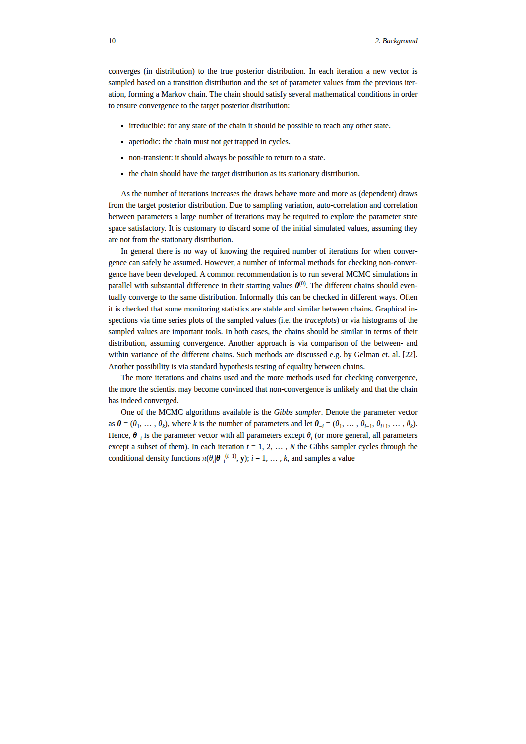10 2. Background
converges (in distribution) to the true posterior distribution. In each iteration a new vector is sampled based on a transition distribution and the set of parameter values from the previous iteration, forming a Markov chain. The chain should satisfy several mathematical conditions in order to ensure convergence to the target posterior distribution:
irreducible: for any state of the chain it should be possible to reach any other state.
aperiodic: the chain must not get trapped in cycles.
non-transient: it should always be possible to return to a state.
the chain should have the target distribution as its stationary distribution.
As the number of iterations increases the draws behave more and more as (dependent) draws from the target posterior distribution. Due to sampling variation, auto-correlation and correlation between parameters a large number of iterations may be required to explore the parameter state space satisfactory. It is customary to discard some of the initial simulated values, assuming they are not from the stationary distribution.
In general there is no way of knowing the required number of iterations for when convergence can safely be assumed. However, a number of informal methods for checking non-convergence have been developed. A common recommendation is to run several MCMC simulations in parallel with substantial difference in their starting values θ(0). The different chains should eventually converge to the same distribution. Informally this can be checked in different ways. Often it is checked that some monitoring statistics are stable and similar between chains. Graphical inspections via time series plots of the sampled values (i.e. the traceplots) or via histograms of the sampled values are important tools. In both cases, the chains should be similar in terms of their distribution, assuming convergence. Another approach is via comparison of the between- and within variance of the different chains. Such methods are discussed e.g. by Gelman et. al. [22]. Another possibility is via standard hypothesis testing of equality between chains.
The more iterations and chains used and the more methods used for checking convergence, the more the scientist may become convinced that non-convergence is unlikely and that the chain has indeed converged.
One of the MCMC algorithms available is the Gibbs sampler. Denote the parameter vector as θ = (θ1, … , θk), where k is the number of parameters and let θ−i = (θ1, … , θi−1, θi+1, … , θk). Hence, θ−i is the parameter vector with all parameters except θi (or more general, all parameters except a subset of them). In each iteration t = 1, 2, … , N the Gibbs sampler cycles through the conditional density functions π(θi|θ−i(t−1), y); i = 1, … , k, and samples a value